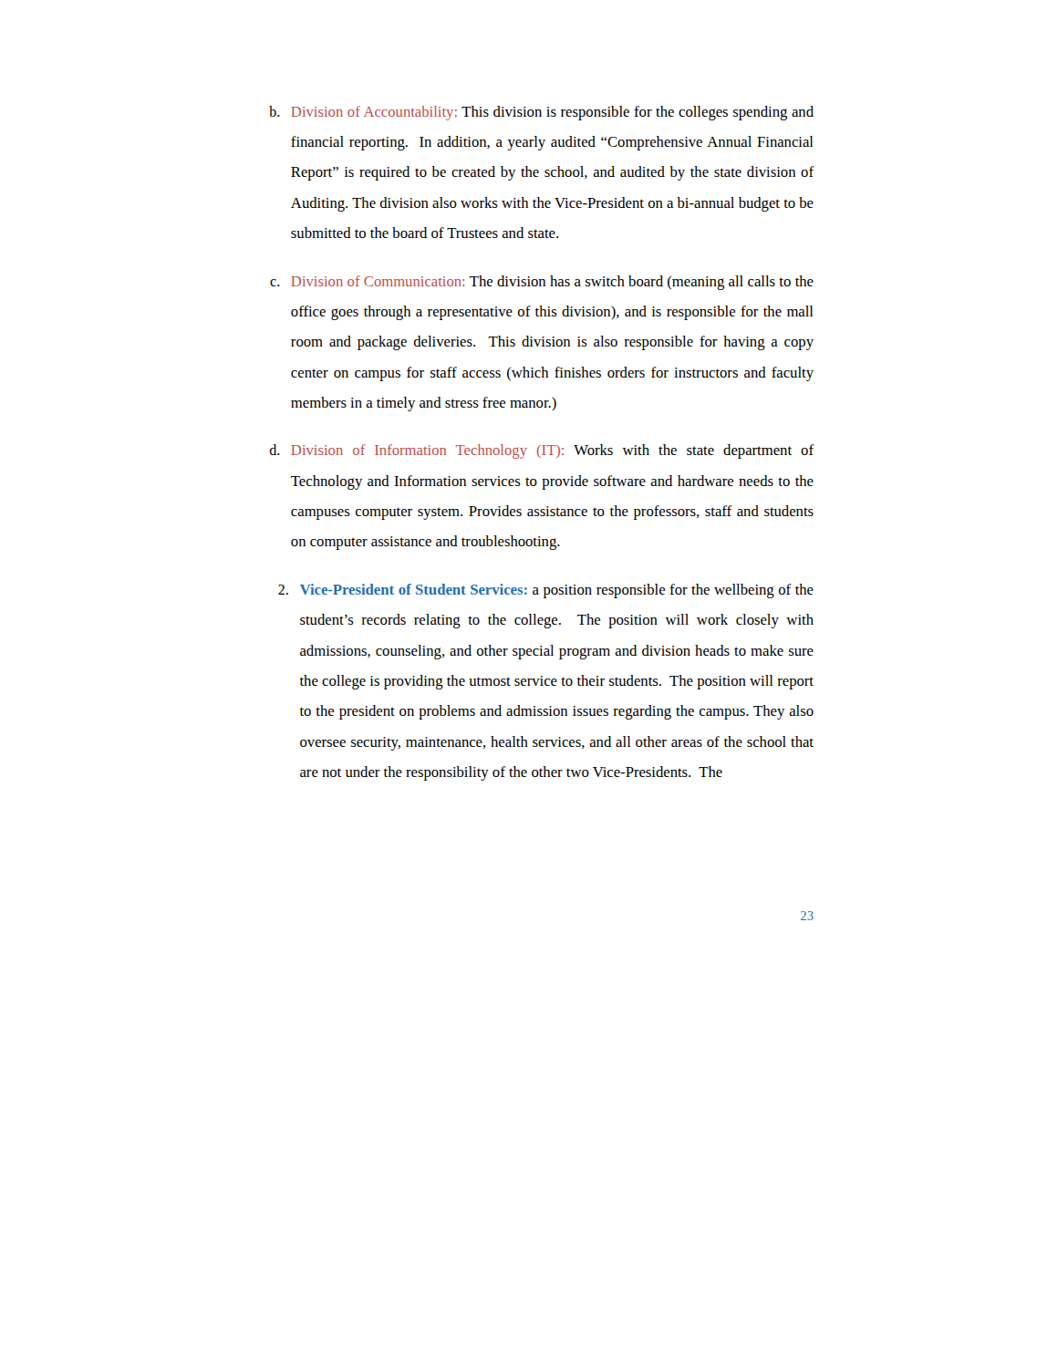Division of Accountability: This division is responsible for the colleges spending and financial reporting. In addition, a yearly audited “Comprehensive Annual Financial Report” is required to be created by the school, and audited by the state division of Auditing. The division also works with the Vice-President on a bi-annual budget to be submitted to the board of Trustees and state.
Division of Communication: The division has a switch board (meaning all calls to the office goes through a representative of this division), and is responsible for the mall room and package deliveries. This division is also responsible for having a copy center on campus for staff access (which finishes orders for instructors and faculty members in a timely and stress free manor.)
Division of Information Technology (IT): Works with the state department of Technology and Information services to provide software and hardware needs to the campuses computer system. Provides assistance to the professors, staff and students on computer assistance and troubleshooting.
Vice-President of Student Services: a position responsible for the wellbeing of the student’s records relating to the college. The position will work closely with admissions, counseling, and other special program and division heads to make sure the college is providing the utmost service to their students. The position will report to the president on problems and admission issues regarding the campus. They also oversee security, maintenance, health services, and all other areas of the school that are not under the responsibility of the other two Vice-Presidents. The
23